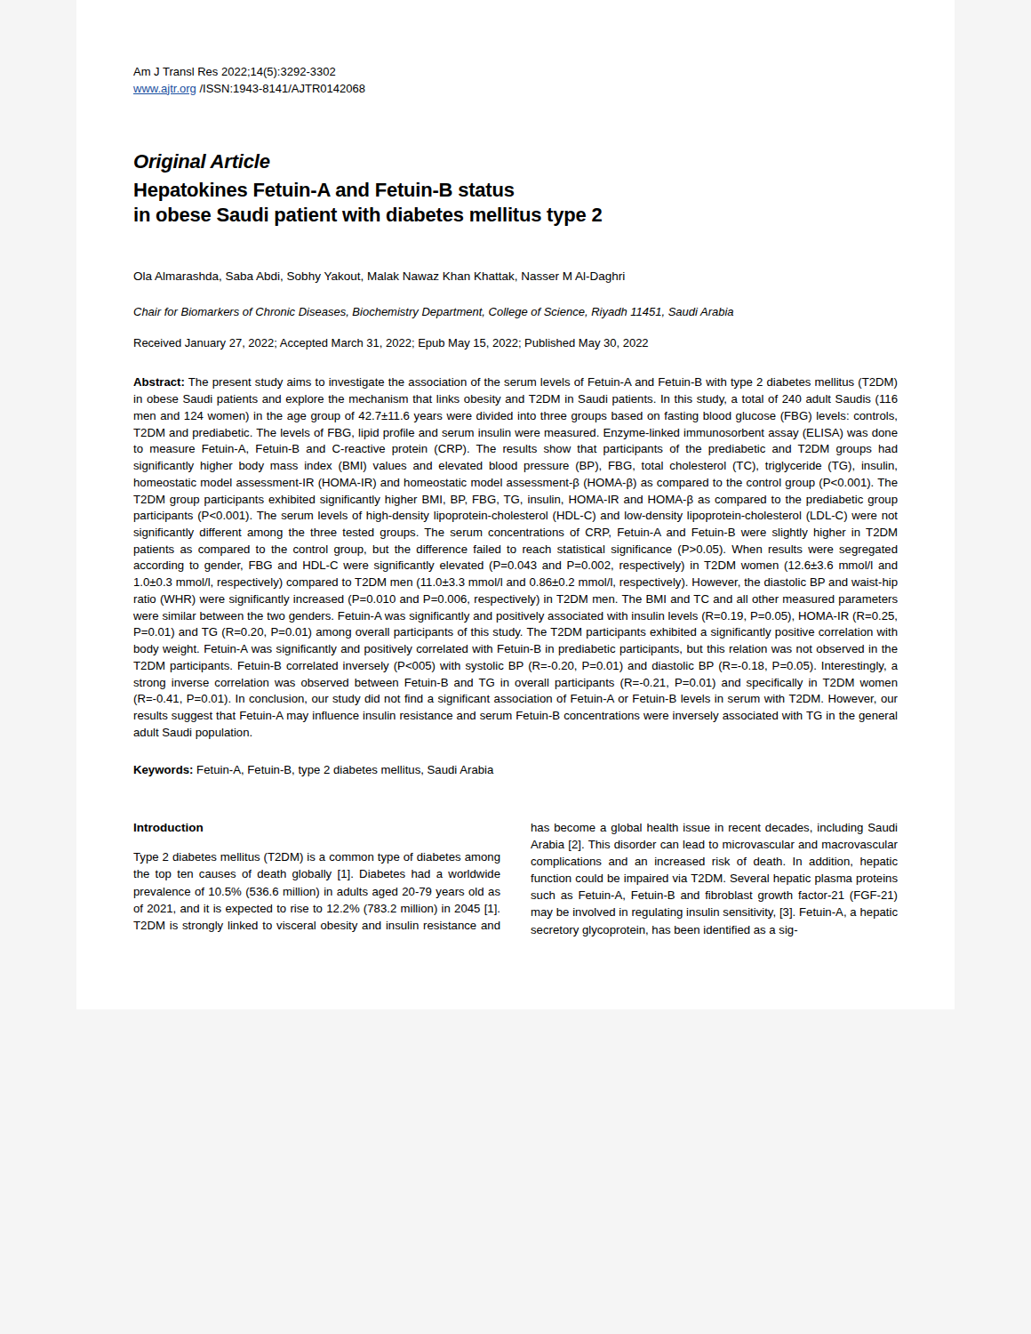Am J Transl Res 2022;14(5):3292-3302
www.ajtr.org /ISSN:1943-8141/AJTR0142068
Original Article
Hepatokines Fetuin-A and Fetuin-B status
in obese Saudi patient with diabetes mellitus type 2
Ola Almarashda, Saba Abdi, Sobhy Yakout, Malak Nawaz Khan Khattak, Nasser M Al-Daghri
Chair for Biomarkers of Chronic Diseases, Biochemistry Department, College of Science, Riyadh 11451, Saudi Arabia
Received January 27, 2022; Accepted March 31, 2022; Epub May 15, 2022; Published May 30, 2022
Abstract: The present study aims to investigate the association of the serum levels of Fetuin-A and Fetuin-B with type 2 diabetes mellitus (T2DM) in obese Saudi patients and explore the mechanism that links obesity and T2DM in Saudi patients. In this study, a total of 240 adult Saudis (116 men and 124 women) in the age group of 42.7±11.6 years were divided into three groups based on fasting blood glucose (FBG) levels: controls, T2DM and prediabetic. The levels of FBG, lipid profile and serum insulin were measured. Enzyme-linked immunosorbent assay (ELISA) was done to measure Fetuin-A, Fetuin-B and C-reactive protein (CRP). The results show that participants of the prediabetic and T2DM groups had significantly higher body mass index (BMI) values and elevated blood pressure (BP), FBG, total cholesterol (TC), triglyceride (TG), insulin, homeostatic model assessment-IR (HOMA-IR) and homeostatic model assessment-β (HOMA-β) as compared to the control group (P<0.001). The T2DM group participants exhibited significantly higher BMI, BP, FBG, TG, insulin, HOMA-IR and HOMA-β as compared to the prediabetic group participants (P<0.001). The serum levels of high-density lipoprotein-cholesterol (HDL-C) and low-density lipoprotein-cholesterol (LDL-C) were not significantly different among the three tested groups. The serum concentrations of CRP, Fetuin-A and Fetuin-B were slightly higher in T2DM patients as compared to the control group, but the difference failed to reach statistical significance (P>0.05). When results were segregated according to gender, FBG and HDL-C were significantly elevated (P=0.043 and P=0.002, respectively) in T2DM women (12.6±3.6 mmol/l and 1.0±0.3 mmol/l, respectively) compared to T2DM men (11.0±3.3 mmol/l and 0.86±0.2 mmol/l, respectively). However, the diastolic BP and waist-hip ratio (WHR) were significantly increased (P=0.010 and P=0.006, respectively) in T2DM men. The BMI and TC and all other measured parameters were similar between the two genders. Fetuin-A was significantly and positively associated with insulin levels (R=0.19, P=0.05), HOMA-IR (R=0.25, P=0.01) and TG (R=0.20, P=0.01) among overall participants of this study. The T2DM participants exhibited a significantly positive correlation with body weight. Fetuin-A was significantly and positively correlated with Fetuin-B in prediabetic participants, but this relation was not observed in the T2DM participants. Fetuin-B correlated inversely (P<005) with systolic BP (R=-0.20, P=0.01) and diastolic BP (R=-0.18, P=0.05). Interestingly, a strong inverse correlation was observed between Fetuin-B and TG in overall participants (R=-0.21, P=0.01) and specifically in T2DM women (R=-0.41, P=0.01). In conclusion, our study did not find a significant association of Fetuin-A or Fetuin-B levels in serum with T2DM. However, our results suggest that Fetuin-A may influence insulin resistance and serum Fetuin-B concentrations were inversely associated with TG in the general adult Saudi population.
Keywords: Fetuin-A, Fetuin-B, type 2 diabetes mellitus, Saudi Arabia
Introduction
Type 2 diabetes mellitus (T2DM) is a common type of diabetes among the top ten causes of death globally [1]. Diabetes had a worldwide prevalence of 10.5% (536.6 million) in adults aged 20-79 years old as of 2021, and it is expected to rise to 12.2% (783.2 million) in 2045 [1]. T2DM is strongly linked to visceral obesity and insulin resistance and has become a global health issue in recent decades, including Saudi Arabia [2]. This disorder can lead to microvascular and macrovascular complications and an increased risk of death. In addition, hepatic function could be impaired via T2DM. Several hepatic plasma proteins such as Fetuin-A, Fetuin-B and fibroblast growth factor-21 (FGF-21) may be involved in regulating insulin sensitivity, [3]. Fetuin-A, a hepatic secretory glycoprotein, has been identified as a sig-